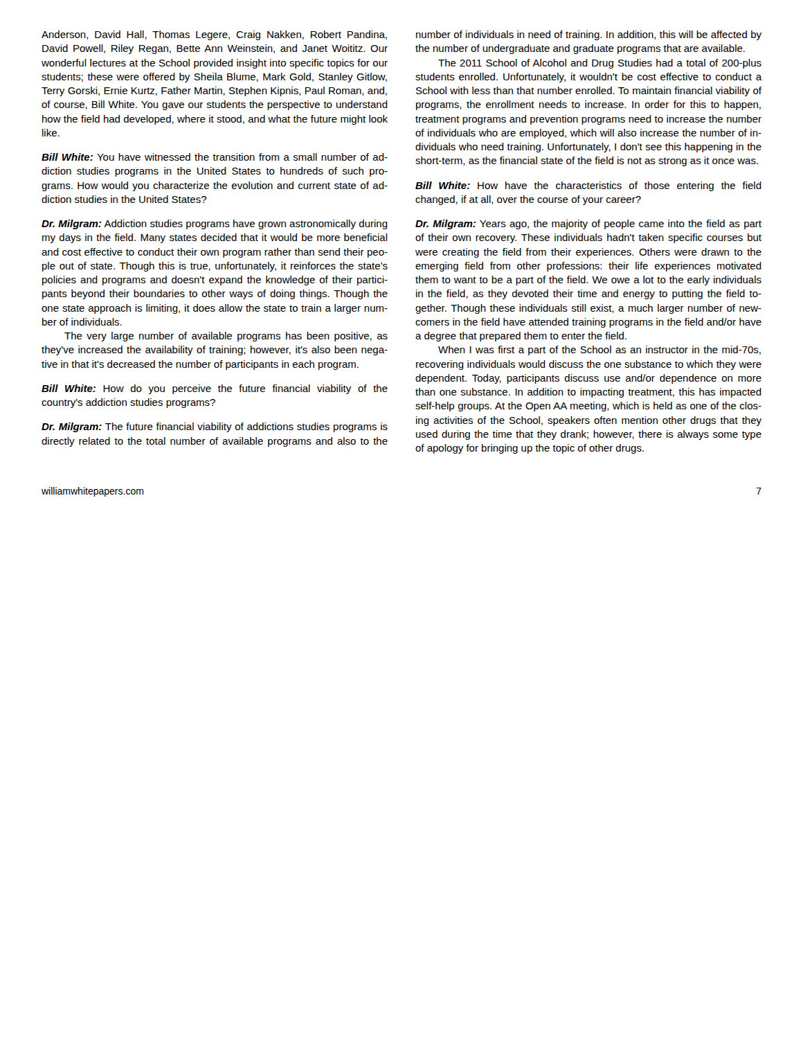Anderson, David Hall, Thomas Legere, Craig Nakken, Robert Pandina, David Powell, Riley Regan, Bette Ann Weinstein, and Janet Woititz. Our wonderful lectures at the School provided insight into specific topics for our students; these were offered by Sheila Blume, Mark Gold, Stanley Gitlow, Terry Gorski, Ernie Kurtz, Father Martin, Stephen Kipnis, Paul Roman, and, of course, Bill White. You gave our students the perspective to understand how the field had developed, where it stood, and what the future might look like.
Bill White: You have witnessed the transition from a small number of addiction studies programs in the United States to hundreds of such programs. How would you characterize the evolution and current state of addiction studies in the United States?
Dr. Milgram: Addiction studies programs have grown astronomically during my days in the field. Many states decided that it would be more beneficial and cost effective to conduct their own program rather than send their people out of state. Though this is true, unfortunately, it reinforces the state's policies and programs and doesn't expand the knowledge of their participants beyond their boundaries to other ways of doing things. Though the one state approach is limiting, it does allow the state to train a larger number of individuals.
The very large number of available programs has been positive, as they've increased the availability of training; however, it's also been negative in that it's decreased the number of participants in each program.
Bill White: How do you perceive the future financial viability of the country's addiction studies programs?
Dr. Milgram: The future financial viability of addictions studies programs is directly related to the total number of available programs and also to the number of individuals in need of training. In addition, this will be affected by the number of undergraduate and graduate programs that are available.
The 2011 School of Alcohol and Drug Studies had a total of 200-plus students enrolled. Unfortunately, it wouldn't be cost effective to conduct a School with less than that number enrolled. To maintain financial viability of programs, the enrollment needs to increase. In order for this to happen, treatment programs and prevention programs need to increase the number of individuals who are employed, which will also increase the number of individuals who need training. Unfortunately, I don't see this happening in the short-term, as the financial state of the field is not as strong as it once was.
Bill White: How have the characteristics of those entering the field changed, if at all, over the course of your career?
Dr. Milgram: Years ago, the majority of people came into the field as part of their own recovery. These individuals hadn't taken specific courses but were creating the field from their experiences. Others were drawn to the emerging field from other professions: their life experiences motivated them to want to be a part of the field. We owe a lot to the early individuals in the field, as they devoted their time and energy to putting the field together. Though these individuals still exist, a much larger number of newcomers in the field have attended training programs in the field and/or have a degree that prepared them to enter the field.
When I was first a part of the School as an instructor in the mid-70s, recovering individuals would discuss the one substance to which they were dependent. Today, participants discuss use and/or dependence on more than one substance. In addition to impacting treatment, this has impacted self-help groups. At the Open AA meeting, which is held as one of the closing activities of the School, speakers often mention other drugs that they used during the time that they drank; however, there is always some type of apology for bringing up the topic of other drugs.
williamwhitepapers.com 7